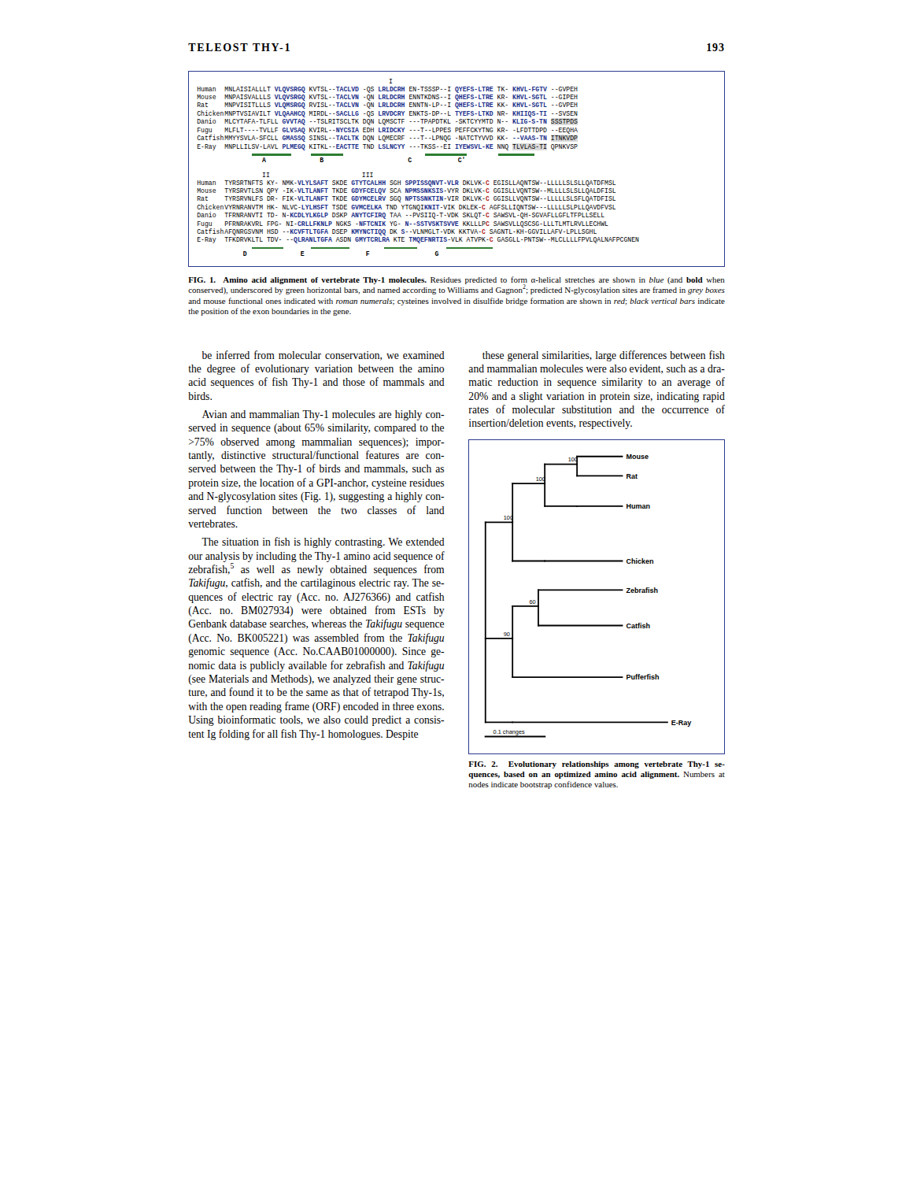TELEOST THY-1
193
I
Human MNLAISIALLLT VLQVSRGQ KVTSL--TACLVD -QS LRLDCRH EN-TSSSP--I QYEFS-LTRE TK- KHVL-FGTV --GVPEH
Mouse MNPAISVALLLS VLQVSRGQ KVTSL--TACLVN -QN LRLDCRH ENNTKDNS--I QHEFS-LTRE KR- KHVL-SGTL --GIPEH
Rat MNPVISITLLLS VLQMSRGQ RVISL--TACLVN -QN LRLDCRH ENNTN-LP--I QHEFS-LTRE KK- KHVL-SGTL --GVPEH
Chicken MNPTVSIAVILT VLQAAHCQ MIRDL--SACLLG -QS LRVDCRY ENKTS-DP--L TYEFS-LTKD NR- KHIIQS-TI --SVSEN
Danio MLCYTAFA-TLFLL GVVTAQ --TSLRITSCLTK DQN LQMSCTF ---TPAPDTKL -SKTCYYMTD N-- KLIG-S-TN SSSTPDS
Fugu MLFLT----TVLLF GLVSAQ KVIRL--NYCSIA EDH LRIDCKY ---T--LPPES PEFFCKYTNG KR- -LFDTTDPD --EEQHA
Catfish MMYYSVLA-SFCLL GMASSQ SINSL--TACLTK DQN LQMECRF ---T--LPNQG -NATCTYVVD KK- --VAAS-TN ITNKVDP
E-Ray MNPLLILSV-LAVL PLMEGQ KITKL--EACTTE TND LSLNCYY ---TKSS--EI IYEWSVL-KE NNQ TLVLAS-TI QPNKVSP
A B C C'
II III
Human TYRSRTNFTS KY- NMK-VLYLSAFT SKDE GTYTCALHH SGH SPPISSQNVT-VLR DKLVK-C EGISLLAQNTSW--LLLLLSLSLLQATDFMSL
Mouse TYRSRVTLSN QPY -IK-VLTLANFT TKDE GDYFCELQV SCA NPMSSNKSIS-VYR DKLVK-C GGISLLVQNTSW--MLLLLSLSLLQALDFISL
Rat TYRSRVNLFS DR- FIK-VLTLANFT TKDE GDYMCELRV SGQ NPTSSNKTIN-VIR DKLVK-C GGISLLVQNTSW--LLLLLSLSFLQATDFISL
Chicken VYRNRANVTM HK- NLVC-LYLHSFT TSDE GVMCELKA TND YTGNQIKNIT-VIK DKLEK-C AGFSLLIQNTSW---LLLLLSLPLLQAVDFVSL
Danio TFRNRANVTI TD- N-KCDLYLKGLP DSKP ANYTCFIRQ TAA --PVSIIQ-T-VDK SKLQT-C SAWSVL-QH-SGVAFLLGFLTFPLLSELL
Fugu PFRNRAKVRL FPG- NI-CRLLFKNLP NGKS -NFTCNIK YG- N--SSTVSKTSVVE KKLLLPC SAWSVLLQSCSG-LLLTLMTLRVLLECHWL
Catfish AFQNRGSVNM HSD --KCVFTLTGFA DSEP KMYNCTIQQ DK S--VLNMGLT-VDK KKTVA-C SAGNTL-KH-GGVILLAFV-LPLLSGHL
E-Ray TFKDRVKLTL TDV- --QLRANLTGFA ASDN GMYTCRLRA KTE TMQEFNRTIS-VLK ATVPK-C GASGLL-PNTSW--MLCLLLLFPVLQALNAFPCGNEN
D E F G
FIG. 1. Amino acid alignment of vertebrate Thy-1 molecules. Residues predicted to form α-helical stretches are shown in blue (and bold when conserved), underscored by green horizontal bars, and named according to Williams and Gagnon2; predicted N-glycosylation sites are framed in grey boxes and mouse functional ones indicated with roman numerals; cysteines involved in disulfide bridge formation are shown in red; black vertical bars indicate the position of the exon boundaries in the gene.
be inferred from molecular conservation, we examined the degree of evolutionary variation between the amino acid sequences of fish Thy-1 and those of mammals and birds.
Avian and mammalian Thy-1 molecules are highly conserved in sequence (about 65% similarity, compared to the >75% observed among mammalian sequences); importantly, distinctive structural/functional features are conserved between the Thy-1 of birds and mammals, such as protein size, the location of a GPI-anchor, cysteine residues and N-glycosylation sites (Fig. 1), suggesting a highly conserved function between the two classes of land vertebrates.
The situation in fish is highly contrasting. We extended our analysis by including the Thy-1 amino acid sequence of zebrafish,5 as well as newly obtained sequences from Takifugu, catfish, and the cartilaginous electric ray. The sequences of electric ray (Acc. no. AJ276366) and catfish (Acc. no. BM027934) were obtained from ESTs by Genbank database searches, whereas the Takifugu sequence (Acc. No. BK005221) was assembled from the Takifugu genomic sequence (Acc. No.CAAB01000000). Since genomic data is publicly available for zebrafish and Takifugu (see Materials and Methods), we analyzed their gene structure, and found it to be the same as that of tetrapod Thy-1s, with the open reading frame (ORF) encoded in three exons. Using bioinformatic tools, we also could predict a consistent Ig folding for all fish Thy-1 homologues. Despite
these general similarities, large differences between fish and mammalian molecules were also evident, such as a dramatic reduction in sequence similarity to an average of 20% and a slight variation in protein size, indicating rapid rates of molecular substitution and the occurrence of insertion/deletion events, respectively.
Mouse Rat Human Chicken Zebrafish Catfish Pufferfish E-Ray 100 100 100 60 90 0.1 changes
FIG. 2. Evolutionary relationships among vertebrate Thy-1 sequences, based on an optimized amino acid alignment. Numbers at nodes indicate bootstrap confidence values.